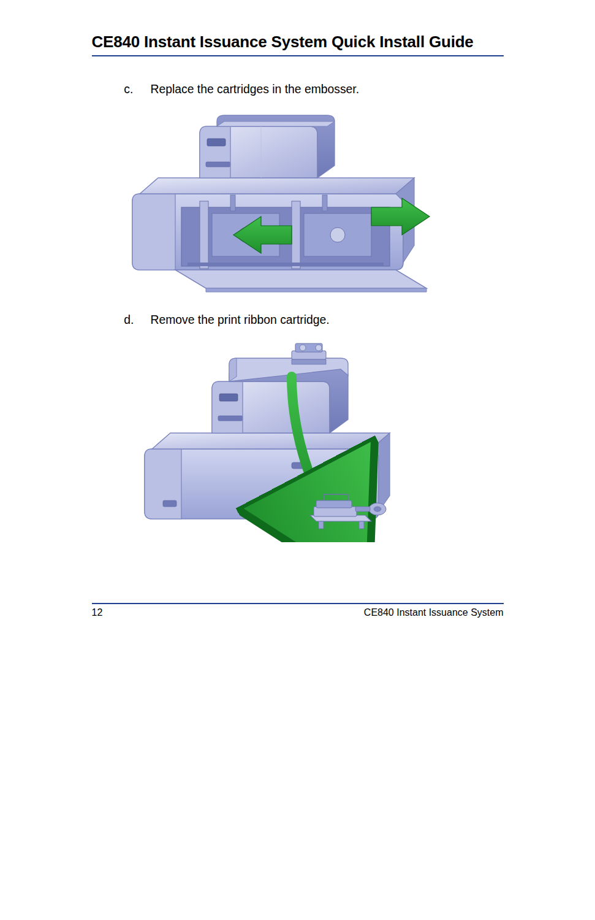CE840 Instant Issuance System Quick Install Guide
c. Replace the cartridges in the embosser.
d. Remove the print ribbon cartridge.
12 CE840 Instant Issuance System